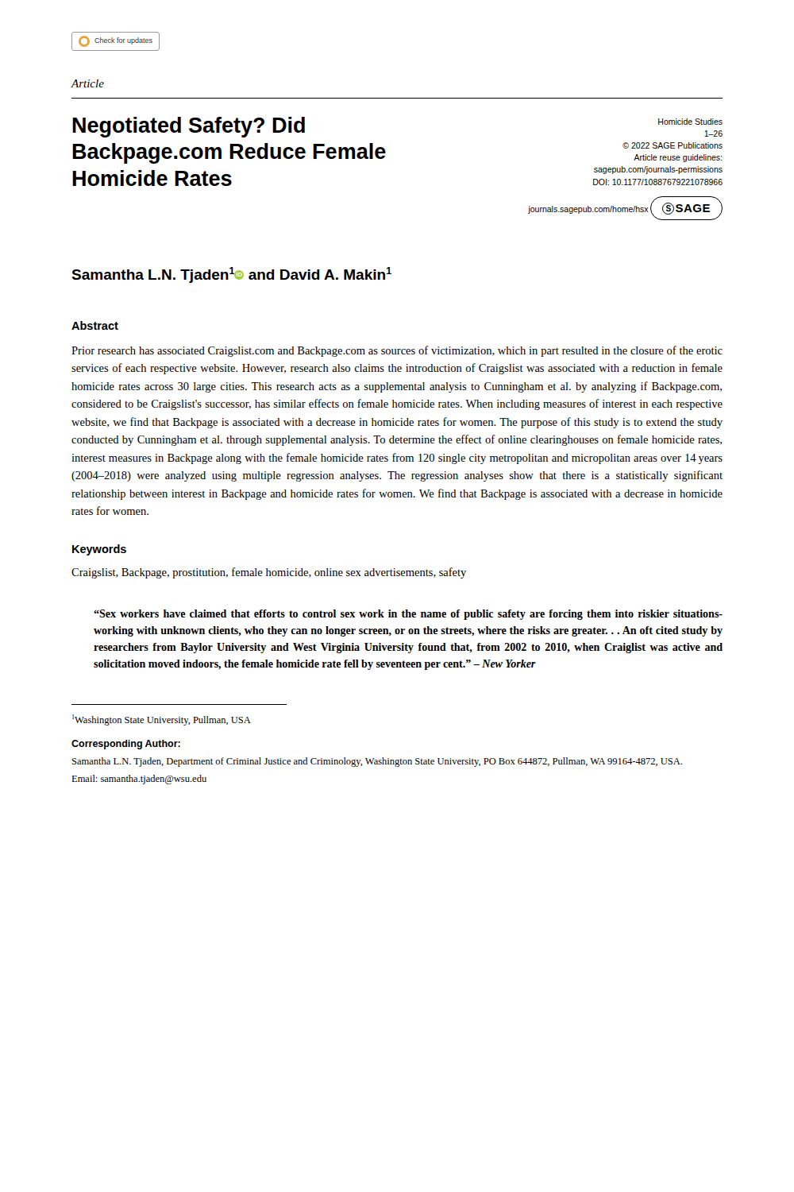Check for updates
Article
Negotiated Safety? Did Backpage.com Reduce Female Homicide Rates
Homicide Studies
1–26
© 2022 SAGE Publications
Article reuse guidelines:
sagepub.com/journals-permissions
DOI: 10.1177/10887679221078966
journals.sagepub.com/home/hsx
SSAGE
Samantha L.N. Tjaden1iD and David A. Makin1
Abstract
Prior research has associated Craigslist.com and Backpage.com as sources of victimization, which in part resulted in the closure of the erotic services of each respective website. However, research also claims the introduction of Craigslist was associated with a reduction in female homicide rates across 30 large cities. This research acts as a supplemental analysis to Cunningham et al. by analyzing if Backpage.com, considered to be Craigslist's successor, has similar effects on female homicide rates. When including measures of interest in each respective website, we find that Backpage is associated with a decrease in homicide rates for women. The purpose of this study is to extend the study conducted by Cunningham et al. through supplemental analysis. To determine the effect of online clearinghouses on female homicide rates, interest measures in Backpage along with the female homicide rates from 120 single city metropolitan and micropolitan areas over 14 years (2004–2018) were analyzed using multiple regression analyses. The regression analyses show that there is a statistically significant relationship between interest in Backpage and homicide rates for women. We find that Backpage is associated with a decrease in homicide rates for women.
Keywords
Craigslist, Backpage, prostitution, female homicide, online sex advertisements, safety
“Sex workers have claimed that efforts to control sex work in the name of public safety are forcing them into riskier situations- working with unknown clients, who they can no longer screen, or on the streets, where the risks are greater. . . An oft cited study by researchers from Baylor University and West Virginia University found that, from 2002 to 2010, when Craiglist was active and solicitation moved indoors, the female homicide rate fell by seventeen per cent.” – New Yorker
1Washington State University, Pullman, USA
Corresponding Author:
Samantha L.N. Tjaden, Department of Criminal Justice and Criminology, Washington State University, PO Box 644872, Pullman, WA 99164-4872, USA.
Email: samantha.tjaden@wsu.edu